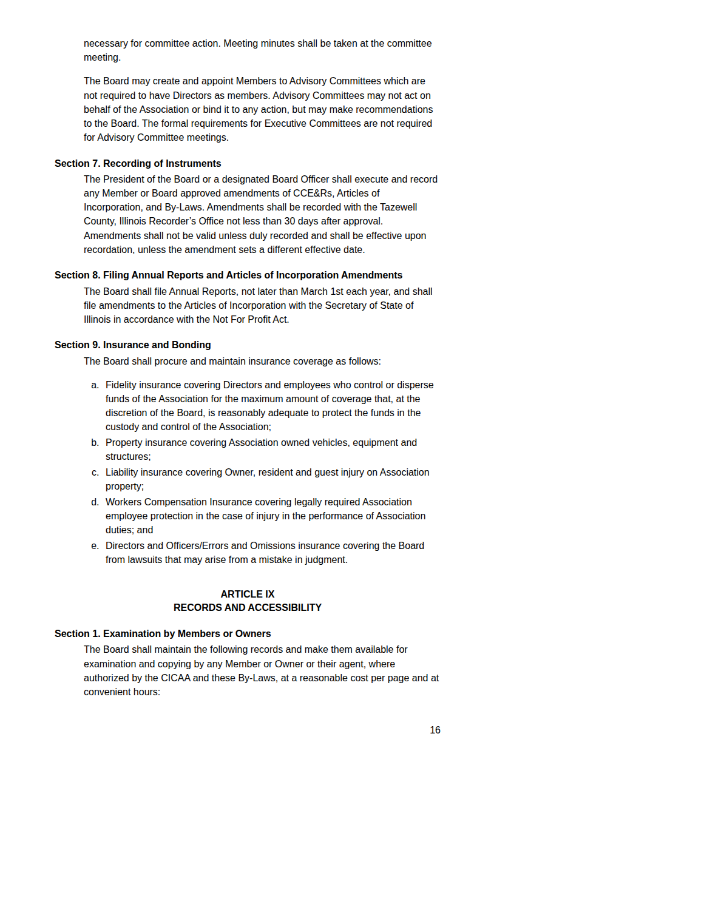necessary for committee action. Meeting minutes shall be taken at the committee meeting.
The Board may create and appoint Members to Advisory Committees which are not required to have Directors as members. Advisory Committees may not act on behalf of the Association or bind it to any action, but may make recommendations to the Board. The formal requirements for Executive Committees are not required for Advisory Committee meetings.
Section 7. Recording of Instruments
The President of the Board or a designated Board Officer shall execute and record any Member or Board approved amendments of CCE&Rs, Articles of Incorporation, and By-Laws. Amendments shall be recorded with the Tazewell County, Illinois Recorder’s Office not less than 30 days after approval. Amendments shall not be valid unless duly recorded and shall be effective upon recordation, unless the amendment sets a different effective date.
Section 8. Filing Annual Reports and Articles of Incorporation Amendments
The Board shall file Annual Reports, not later than March 1st each year, and shall file amendments to the Articles of Incorporation with the Secretary of State of Illinois in accordance with the Not For Profit Act.
Section 9. Insurance and Bonding
The Board shall procure and maintain insurance coverage as follows:
Fidelity insurance covering Directors and employees who control or disperse funds of the Association for the maximum amount of coverage that, at the discretion of the Board, is reasonably adequate to protect the funds in the custody and control of the Association;
Property insurance covering Association owned vehicles, equipment and structures;
Liability insurance covering Owner, resident and guest injury on Association property;
Workers Compensation Insurance covering legally required Association employee protection in the case of injury in the performance of Association duties; and
Directors and Officers/Errors and Omissions insurance covering the Board from lawsuits that may arise from a mistake in judgment.
ARTICLE IX
RECORDS AND ACCESSIBILITY
Section 1. Examination by Members or Owners
The Board shall maintain the following records and make them available for examination and copying by any Member or Owner or their agent, where authorized by the CICAA and these By-Laws, at a reasonable cost per page and at convenient hours:
16